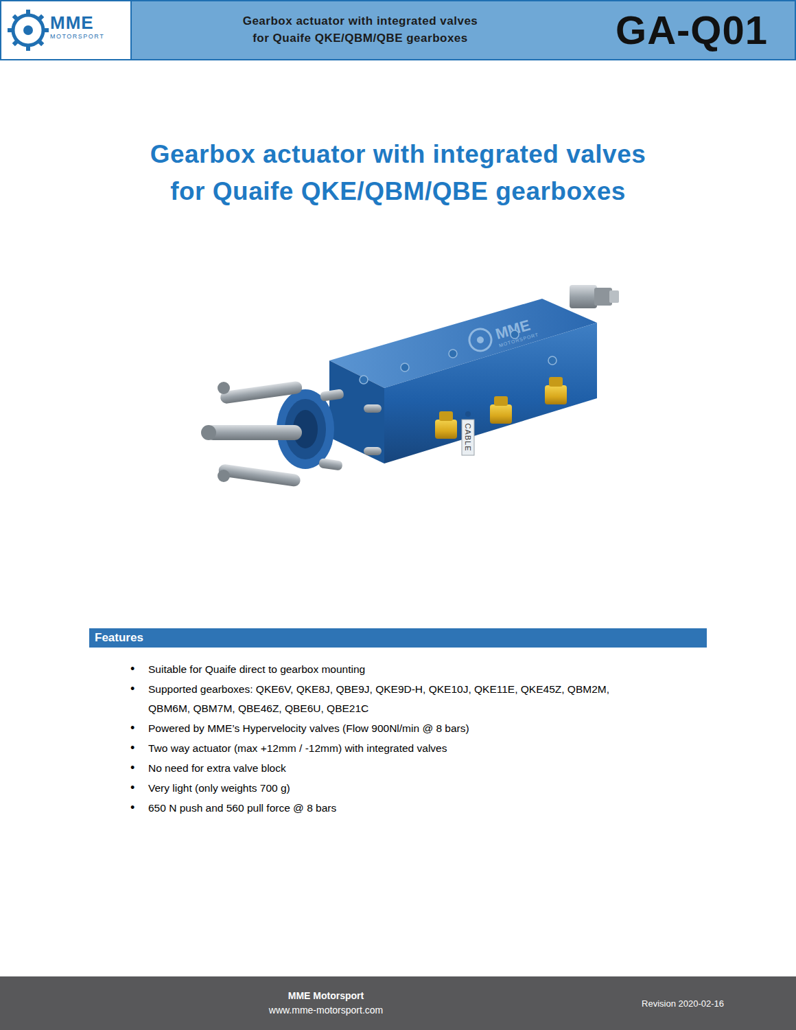MME MOTORSPORT
Gearbox actuator with integrated valves
for Quaife QKE/QBM/QBE gearboxes
GA-Q01
Gearbox actuator with integrated valves
for Quaife QKE/QBM/QBE gearboxes
MME MOTORSPORT CABLE
Features
Suitable for Quaife direct to gearbox mounting
Supported gearboxes: QKE6V, QKE8J, QBE9J, QKE9D-H, QKE10J, QKE11E, QKE45Z, QBM2M, QBM6M, QBM7M, QBE46Z, QBE6U, QBE21C
Powered by MME’s Hypervelocity valves (Flow 900Nl/min @ 8 bars)
Two way actuator (max +12mm / -12mm) with integrated valves
No need for extra valve block
Very light (only weights 700 g)
650 N push and 560 pull force @ 8 bars
MME Motorsport
www.mme-motorsport.com
Revision 2020-02-16